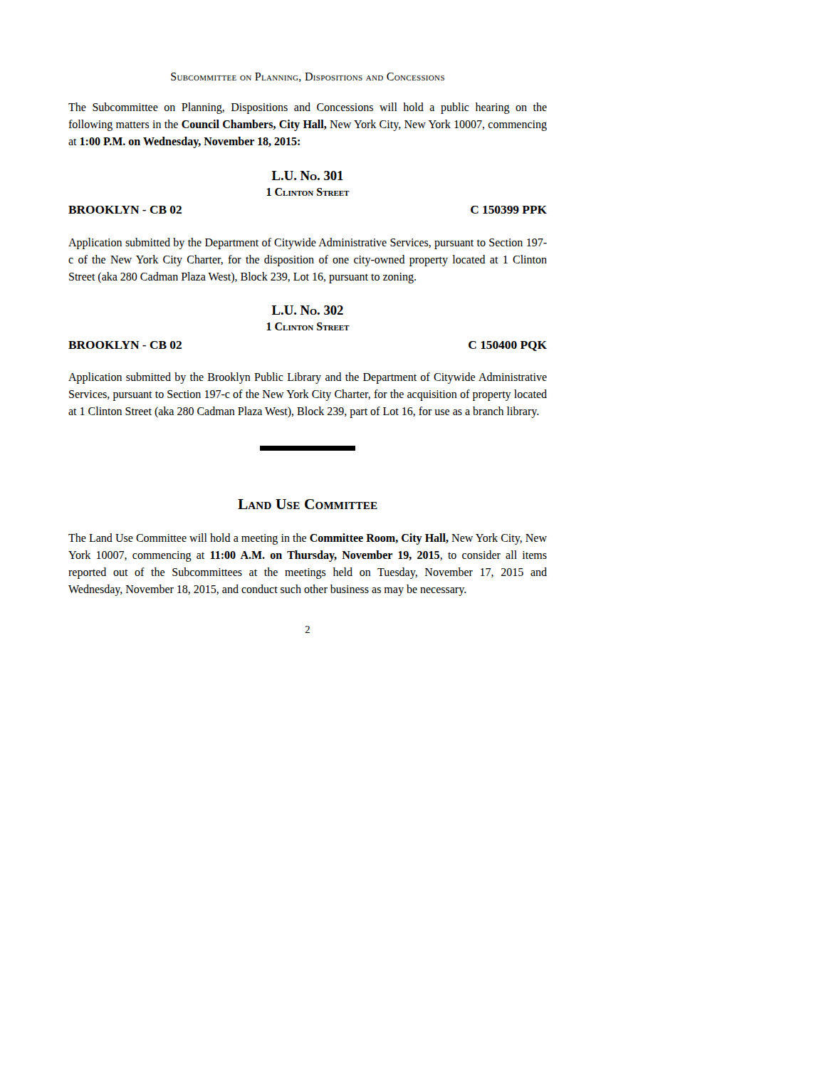Subcommittee on Planning, Dispositions and Concessions
The Subcommittee on Planning, Dispositions and Concessions will hold a public hearing on the following matters in the Council Chambers, City Hall, New York City, New York 10007, commencing at 1:00 P.M. on Wednesday, November 18, 2015:
L.U. No. 301
1 Clinton Street
BROOKLYN - CB 02 C 150399 PPK
Application submitted by the Department of Citywide Administrative Services, pursuant to Section 197-c of the New York City Charter, for the disposition of one city-owned property located at 1 Clinton Street (aka 280 Cadman Plaza West), Block 239, Lot 16, pursuant to zoning.
L.U. No. 302
1 Clinton Street
BROOKLYN - CB 02 C 150400 PQK
Application submitted by the Brooklyn Public Library and the Department of Citywide Administrative Services, pursuant to Section 197-c of the New York City Charter, for the acquisition of property located at 1 Clinton Street (aka 280 Cadman Plaza West), Block 239, part of Lot 16, for use as a branch library.
Land Use Committee
The Land Use Committee will hold a meeting in the Committee Room, City Hall, New York City, New York 10007, commencing at 11:00 A.M. on Thursday, November 19, 2015, to consider all items reported out of the Subcommittees at the meetings held on Tuesday, November 17, 2015 and Wednesday, November 18, 2015, and conduct such other business as may be necessary.
2